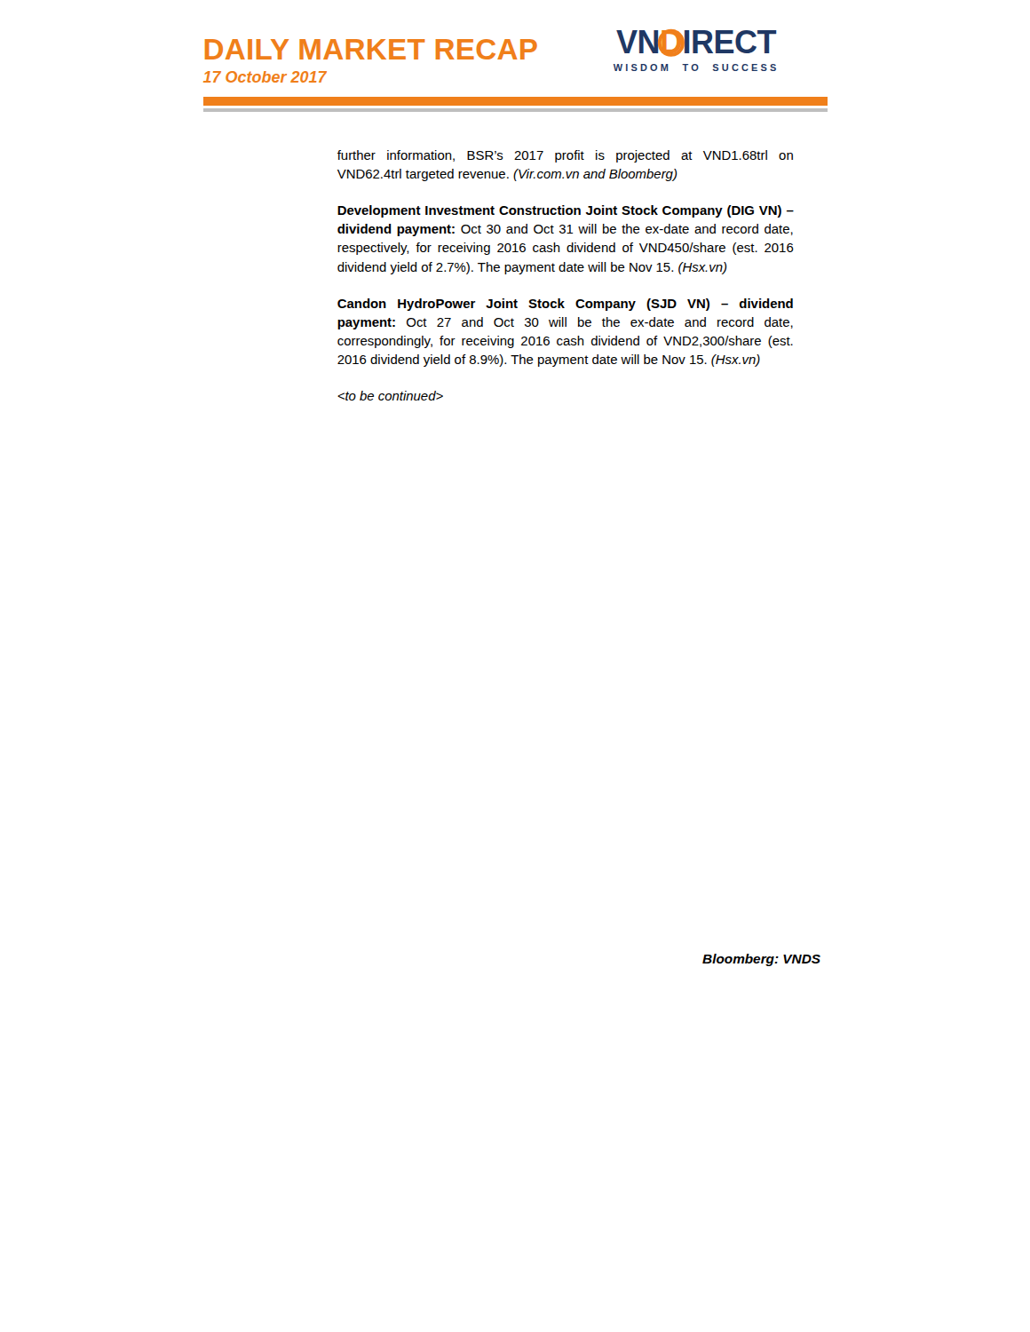DAILY MARKET RECAP
17 October 2017
VN DIRECT
WISDOM TO SUCCESS
further information, BSR’s 2017 profit is projected at VND1.68trl on VND62.4trl targeted revenue. (Vir.com.vn and Bloomberg)
Development Investment Construction Joint Stock Company (DIG VN) – dividend payment: Oct 30 and Oct 31 will be the ex-date and record date, respectively, for receiving 2016 cash dividend of VND450/share (est. 2016 dividend yield of 2.7%). The payment date will be Nov 15. (Hsx.vn)
Candon HydroPower Joint Stock Company (SJD VN) – dividend payment: Oct 27 and Oct 30 will be the ex-date and record date, correspondingly, for receiving 2016 cash dividend of VND2,300/share (est. 2016 dividend yield of 8.9%). The payment date will be Nov 15. (Hsx.vn)
<to be continued>
Bloomberg: VNDS